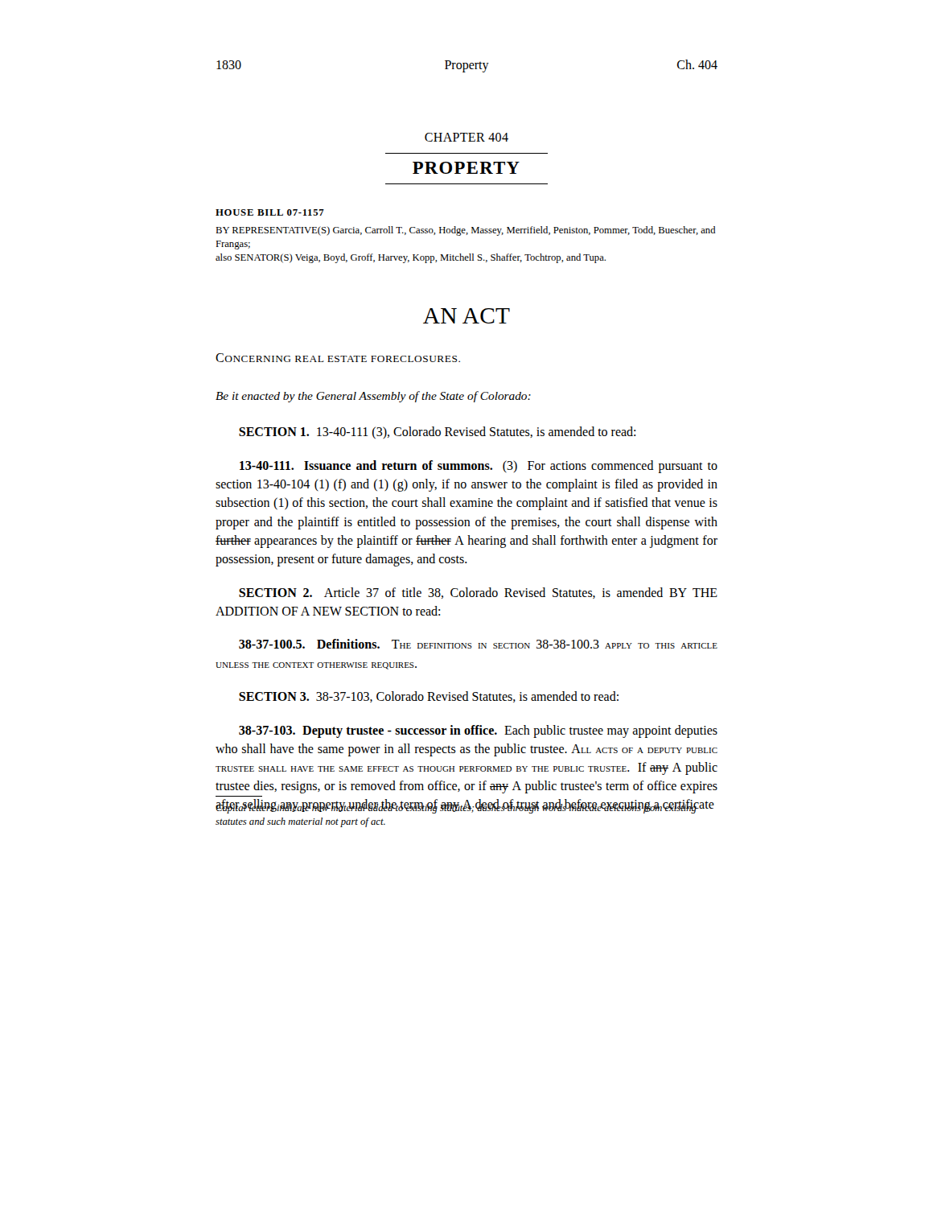1830
Property
Ch. 404
CHAPTER 404
PROPERTY
HOUSE BILL 07-1157
BY REPRESENTATIVE(S) Garcia, Carroll T., Casso, Hodge, Massey, Merrifield, Peniston, Pommer, Todd, Buescher, and Frangas;
also SENATOR(S) Veiga, Boyd, Groff, Harvey, Kopp, Mitchell S., Shaffer, Tochtrop, and Tupa.
AN ACT
CONCERNING REAL ESTATE FORECLOSURES.
Be it enacted by the General Assembly of the State of Colorado:
SECTION 1. 13-40-111 (3), Colorado Revised Statutes, is amended to read:
13-40-111. Issuance and return of summons. (3) For actions commenced pursuant to section 13-40-104 (1) (f) and (1) (g) only, if no answer to the complaint is filed as provided in subsection (1) of this section, the court shall examine the complaint and if satisfied that venue is proper and the plaintiff is entitled to possession of the premises, the court shall dispense with further appearances by the plaintiff or further A hearing and shall forthwith enter a judgment for possession, present or future damages, and costs.
SECTION 2. Article 37 of title 38, Colorado Revised Statutes, is amended BY THE ADDITION OF A NEW SECTION to read:
38-37-100.5. Definitions. The definitions in section 38-38-100.3 apply to this article unless the context otherwise requires.
SECTION 3. 38-37-103, Colorado Revised Statutes, is amended to read:
38-37-103. Deputy trustee - successor in office. Each public trustee may appoint deputies who shall have the same power in all respects as the public trustee. All acts of a deputy public trustee shall have the same effect as though performed by the public trustee. If any A public trustee dies, resigns, or is removed from office, or if any A public trustee's term of office expires after selling any property under the term of any A deed of trust and before executing a certificate
Capital letters indicate new material added to existing statutes; dashes through words indicate deletions from existing statutes and such material not part of act.